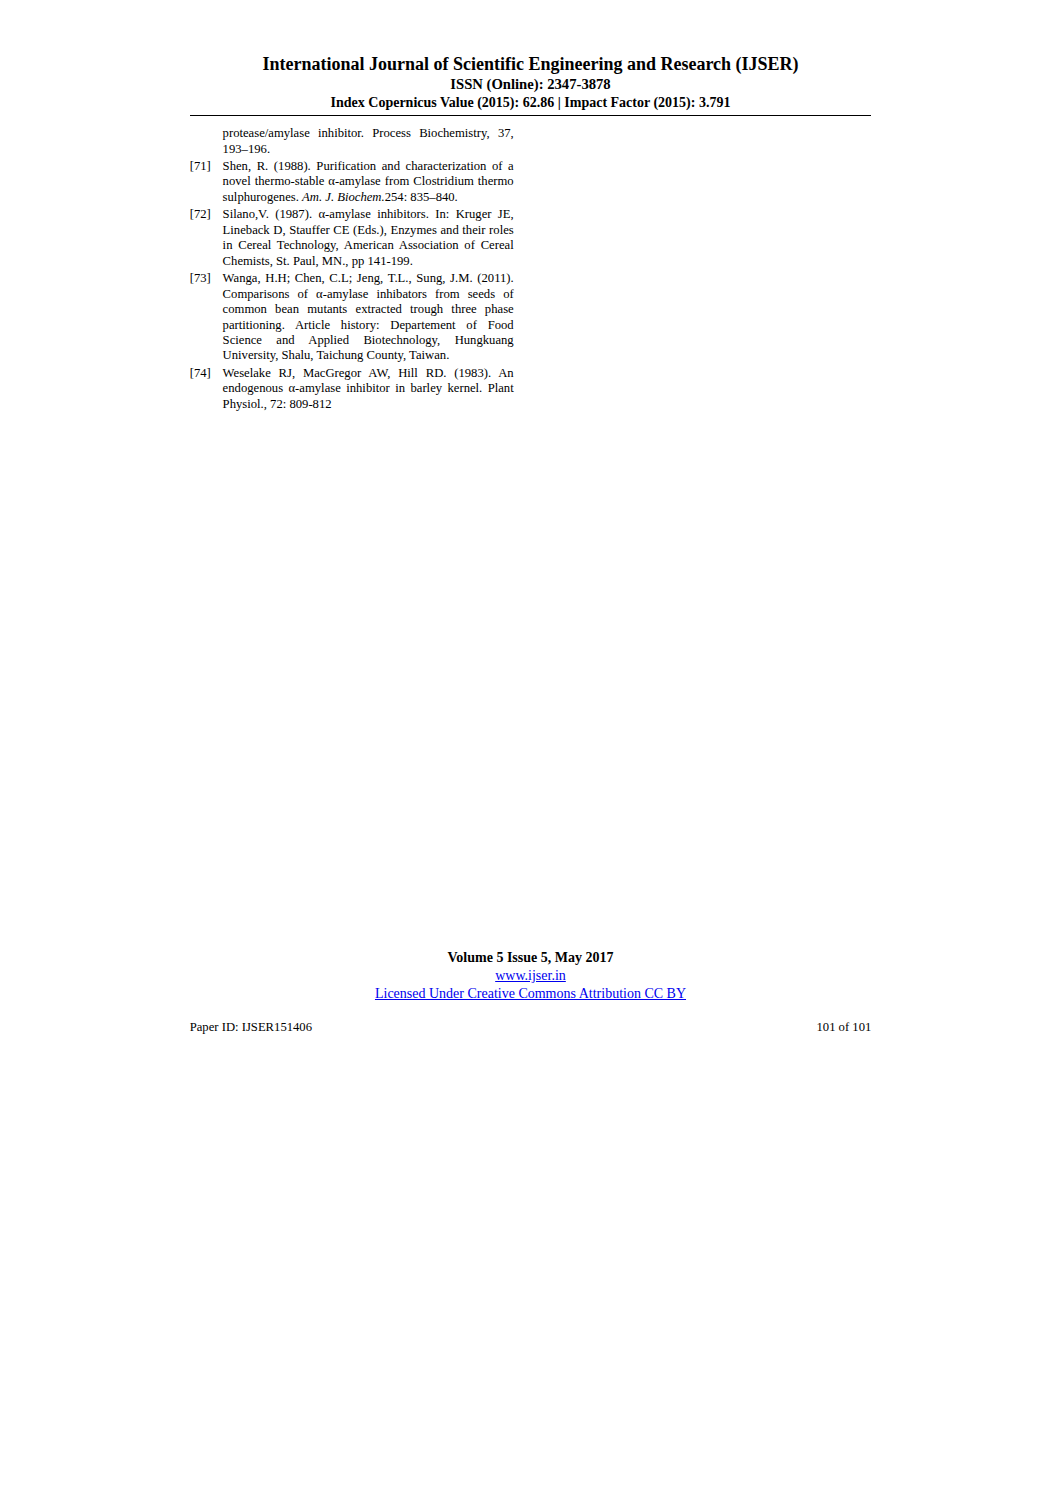International Journal of Scientific Engineering and Research (IJSER)
ISSN (Online): 2347-3878
Index Copernicus Value (2015): 62.86 | Impact Factor (2015): 3.791
protease/amylase inhibitor. Process Biochemistry, 37, 193–196.
[71] Shen, R. (1988). Purification and characterization of a novel thermo-stable α-amylase from Clostridium thermo sulphurogenes. Am. J. Biochem. 254: 835–840.
[72] Silano,V. (1987). α-amylase inhibitors. In: Kruger JE, Lineback D, Stauffer CE (Eds.), Enzymes and their roles in Cereal Technology, American Association of Cereal Chemists, St. Paul, MN., pp 141-199.
[73] Wanga, H.H; Chen, C.L; Jeng, T.L., Sung, J.M. (2011). Comparisons of α-amylase inhibators from seeds of common bean mutants extracted trough three phase partitioning. Article history: Departement of Food Science and Applied Biotechnology, Hungkuang University, Shalu, Taichung County, Taiwan.
[74] Weselake RJ, MacGregor AW, Hill RD. (1983). An endogenous α-amylase inhibitor in barley kernel. Plant Physiol., 72: 809-812
Volume 5 Issue 5, May 2017
www.ijser.in
Licensed Under Creative Commons Attribution CC BY
Paper ID: IJSER151406
101 of 101